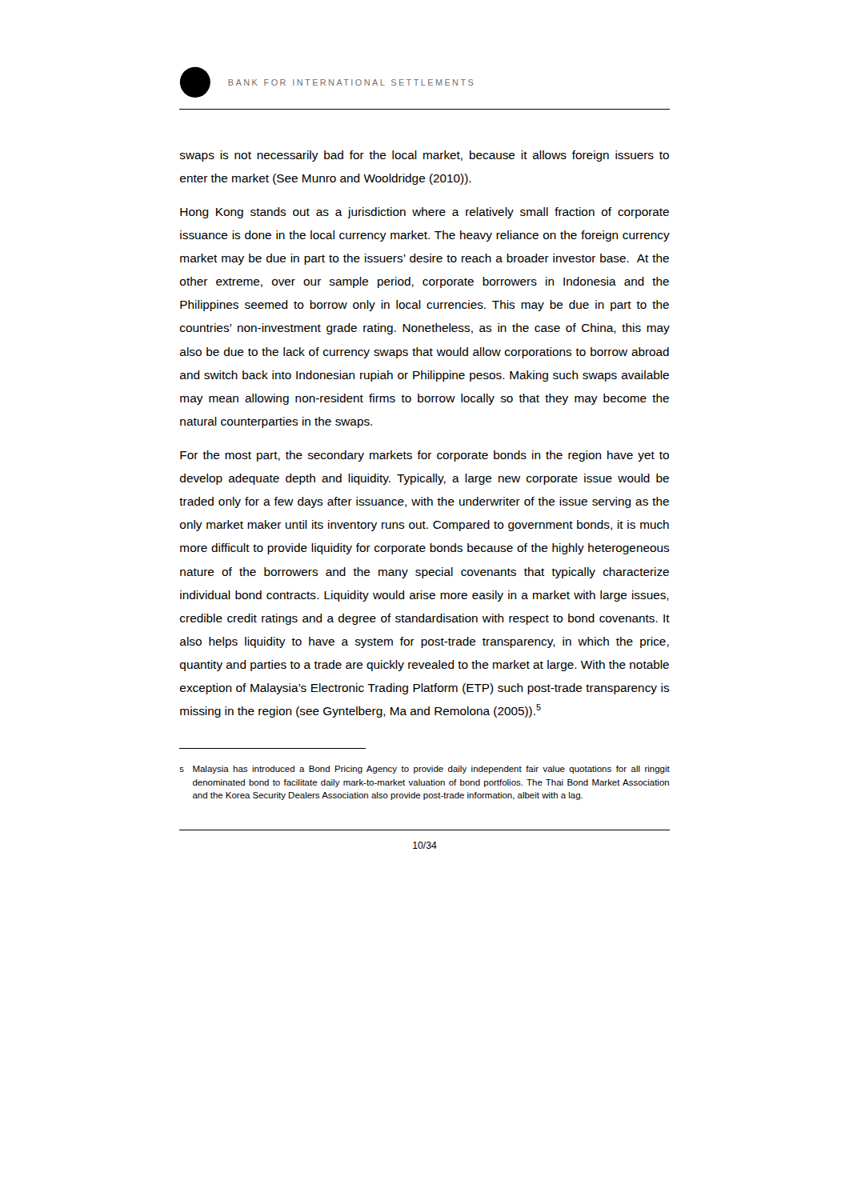Bank for International Settlements
swaps is not necessarily bad for the local market, because it allows foreign issuers to enter the market (See Munro and Wooldridge (2010)).
Hong Kong stands out as a jurisdiction where a relatively small fraction of corporate issuance is done in the local currency market. The heavy reliance on the foreign currency market may be due in part to the issuers’ desire to reach a broader investor base. At the other extreme, over our sample period, corporate borrowers in Indonesia and the Philippines seemed to borrow only in local currencies. This may be due in part to the countries’ non-investment grade rating. Nonetheless, as in the case of China, this may also be due to the lack of currency swaps that would allow corporations to borrow abroad and switch back into Indonesian rupiah or Philippine pesos. Making such swaps available may mean allowing non-resident firms to borrow locally so that they may become the natural counterparties in the swaps.
For the most part, the secondary markets for corporate bonds in the region have yet to develop adequate depth and liquidity. Typically, a large new corporate issue would be traded only for a few days after issuance, with the underwriter of the issue serving as the only market maker until its inventory runs out. Compared to government bonds, it is much more difficult to provide liquidity for corporate bonds because of the highly heterogeneous nature of the borrowers and the many special covenants that typically characterize individual bond contracts. Liquidity would arise more easily in a market with large issues, credible credit ratings and a degree of standardisation with respect to bond covenants. It also helps liquidity to have a system for post-trade transparency, in which the price, quantity and parties to a trade are quickly revealed to the market at large. With the notable exception of Malaysia’s Electronic Trading Platform (ETP) such post-trade transparency is missing in the region (see Gyntelberg, Ma and Remolona (2005)).5
5 Malaysia has introduced a Bond Pricing Agency to provide daily independent fair value quotations for all ringgit denominated bond to facilitate daily mark-to-market valuation of bond portfolios. The Thai Bond Market Association and the Korea Security Dealers Association also provide post-trade information, albeit with a lag.
10/34